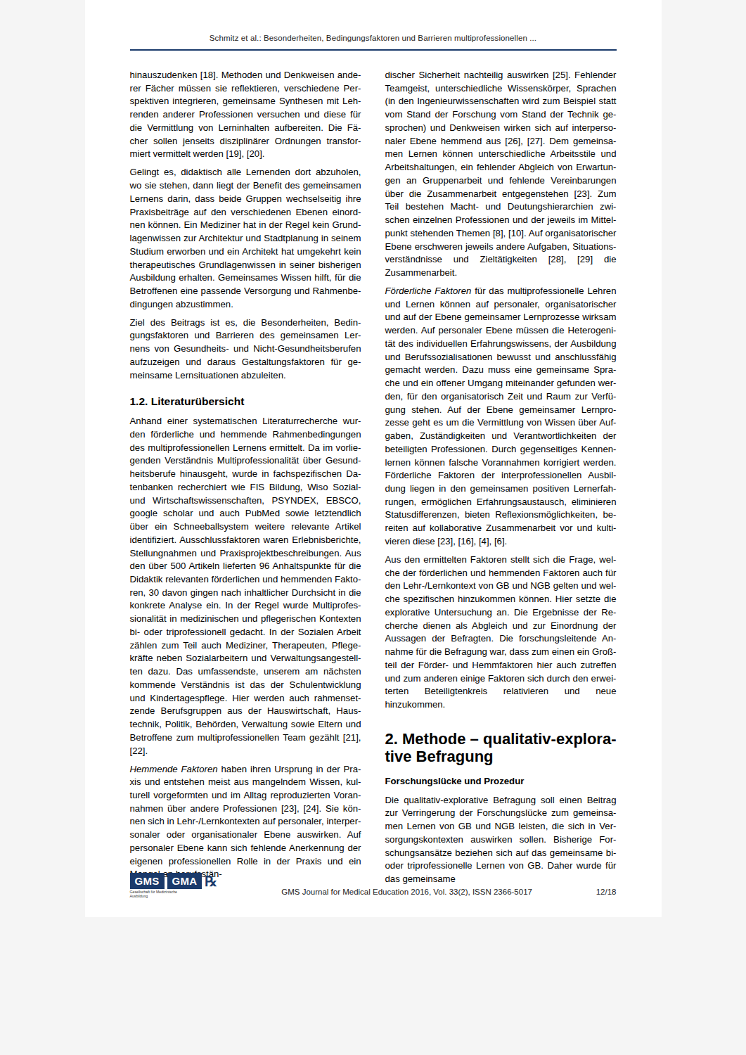Schmitz et al.: Besonderheiten, Bedingungsfaktoren und Barrieren multiprofessionellen ...
hinauszudenken [18]. Methoden und Denkweisen anderer Fächer müssen sie reflektieren, verschiedene Perspektiven integrieren, gemeinsame Synthesen mit Lehrenden anderer Professionen versuchen und diese für die Vermittlung von Lerninhalten aufbereiten. Die Fächer sollen jenseits disziplinärer Ordnungen transformiert vermittelt werden [19], [20].
Gelingt es, didaktisch alle Lernenden dort abzuholen, wo sie stehen, dann liegt der Benefit des gemeinsamen Lernens darin, dass beide Gruppen wechselseitig ihre Praxisbeiträge auf den verschiedenen Ebenen einordnen können. Ein Mediziner hat in der Regel kein Grundlagenwissen zur Architektur und Stadtplanung in seinem Studium erworben und ein Architekt hat umgekehrt kein therapeutisches Grundlagenwissen in seiner bisherigen Ausbildung erhalten. Gemeinsames Wissen hilft, für die Betroffenen eine passende Versorgung und Rahmenbedingungen abzustimmen.
Ziel des Beitrags ist es, die Besonderheiten, Bedingungsfaktoren und Barrieren des gemeinsamen Lernens von Gesundheits- und Nicht-Gesundheitsberufen aufzuzeigen und daraus Gestaltungsfaktoren für gemeinsame Lernsituationen abzuleiten.
1.2. Literaturübersicht
Anhand einer systematischen Literaturrecherche wurden förderliche und hemmende Rahmenbedingungen des multiprofessionellen Lernens ermittelt. Da im vorliegenden Verständnis Multiprofessionalität über Gesundheitsberufe hinausgeht, wurde in fachspezifischen Datenbanken recherchiert wie FIS Bildung, Wiso Sozial- und Wirtschaftswissenschaften, PSYNDEX, EBSCO, google scholar und auch PubMed sowie letztendlich über ein Schneeballsystem weitere relevante Artikel identifiziert. Ausschlussfaktoren waren Erlebnisberichte, Stellungnahmen und Praxisprojektbeschreibungen. Aus den über 500 Artikeln lieferten 96 Anhaltspunkte für die Didaktik relevanten förderlichen und hemmenden Faktoren, 30 davon gingen nach inhaltlicher Durchsicht in die konkrete Analyse ein. In der Regel wurde Multiprofessionalität in medizinischen und pflegerischen Kontexten bi- oder triprofessionell gedacht. In der Sozialen Arbeit zählen zum Teil auch Mediziner, Therapeuten, Pflegekräfte neben Sozialarbeitern und Verwaltungsangestellten dazu. Das umfassendste, unserem am nächsten kommende Verständnis ist das der Schulentwicklung und Kindertagespflege. Hier werden auch rahmensetzende Berufsgruppen aus der Hauswirtschaft, Haustechnik, Politik, Behörden, Verwaltung sowie Eltern und Betroffene zum multiprofessionellen Team gezählt [21], [22].
Hemmende Faktoren haben ihren Ursprung in der Praxis und entstehen meist aus mangelndem Wissen, kulturell vorgeformten und im Alltag reproduzierten Vorannahmen über andere Professionen [23], [24]. Sie können sich in Lehr-/Lernkontexten auf personaler, interpersonaler oder organisationaler Ebene auswirken. Auf personaler Ebene kann sich fehlende Anerkennung der eigenen professionellen Rolle in der Praxis und ein Mangel an berufsstän-
discher Sicherheit nachteilig auswirken [25]. Fehlender Teamgeist, unterschiedliche Wissenskörper, Sprachen (in den Ingenieurwissenschaften wird zum Beispiel statt vom Stand der Forschung vom Stand der Technik gesprochen) und Denkweisen wirken sich auf interpersonaler Ebene hemmend aus [26], [27]. Dem gemeinsamen Lernen können unterschiedliche Arbeitsstile und Arbeitshaltungen, ein fehlender Abgleich von Erwartungen an Gruppenarbeit und fehlende Vereinbarungen über die Zusammenarbeit entgegenstehen [23]. Zum Teil bestehen Macht- und Deutungshierarchien zwischen einzelnen Professionen und der jeweils im Mittelpunkt stehenden Themen [8], [10]. Auf organisatorischer Ebene erschweren jeweils andere Aufgaben, Situationsverständnisse und Zieltätigkeiten [28], [29] die Zusammenarbeit.
Förderliche Faktoren für das multiprofessionelle Lehren und Lernen können auf personaler, organisatorischer und auf der Ebene gemeinsamer Lernprozesse wirksam werden. Auf personaler Ebene müssen die Heterogenität des individuellen Erfahrungswissens, der Ausbildung und Berufssozialisationen bewusst und anschlussfähig gemacht werden. Dazu muss eine gemeinsame Sprache und ein offener Umgang miteinander gefunden werden, für den organisatorisch Zeit und Raum zur Verfügung stehen. Auf der Ebene gemeinsamer Lernprozesse geht es um die Vermittlung von Wissen über Aufgaben, Zuständigkeiten und Verantwortlichkeiten der beteiligten Professionen. Durch gegenseitiges Kennenlernen können falsche Vorannahmen korrigiert werden. Förderliche Faktoren der interprofessionellen Ausbildung liegen in den gemeinsamen positiven Lernerfahrungen, ermöglichen Erfahrungsaustausch, eliminieren Statusdifferenzen, bieten Reflexionsmöglichkeiten, bereiten auf kollaborative Zusammenarbeit vor und kultivieren diese [23], [16], [4], [6].
Aus den ermittelten Faktoren stellt sich die Frage, welche der förderlichen und hemmenden Faktoren auch für den Lehr-/Lernkontext von GB und NGB gelten und welche spezifischen hinzukommen können. Hier setzte die explorative Untersuchung an. Die Ergebnisse der Recherche dienen als Abgleich und zur Einordnung der Aussagen der Befragten. Die forschungsleitende Annahme für die Befragung war, dass zum einen ein Großteil der Förder- und Hemmfaktoren hier auch zutreffen und zum anderen einige Faktoren sich durch den erweiterten Beteiligtenkreis relativieren und neue hinzukommen.
2. Methode – qualitativ-explorative Befragung
Forschungslücke und Prozedur
Die qualitativ-explorative Befragung soll einen Beitrag zur Verringerung der Forschungslücke zum gemeinsamen Lernen von GB und NGB leisten, die sich in Versorgungskontexten auswirken sollen. Bisherige Forschungsansätze beziehen sich auf das gemeinsame bi- oder triprofessionelle Lernen von GB. Daher wurde für das gemeinsame
GMS GMA ℞
Gesellschaft für Medizinische Ausbildung
GMS Journal for Medical Education 2016, Vol. 33(2), ISSN 2366-5017
12/18